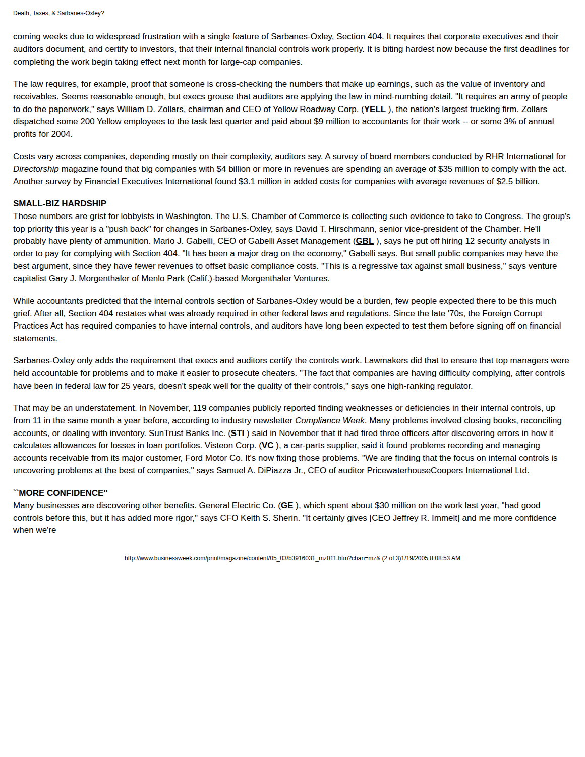Death, Taxes, & Sarbanes-Oxley?
coming weeks due to widespread frustration with a single feature of Sarbanes-Oxley, Section 404. It requires that corporate executives and their auditors document, and certify to investors, that their internal financial controls work properly. It is biting hardest now because the first deadlines for completing the work begin taking effect next month for large-cap companies.
The law requires, for example, proof that someone is cross-checking the numbers that make up earnings, such as the value of inventory and receivables. Seems reasonable enough, but execs grouse that auditors are applying the law in mind-numbing detail. "It requires an army of people to do the paperwork," says William D. Zollars, chairman and CEO of Yellow Roadway Corp. (YELL ), the nation's largest trucking firm. Zollars dispatched some 200 Yellow employees to the task last quarter and paid about $9 million to accountants for their work -- or some 3% of annual profits for 2004.
Costs vary across companies, depending mostly on their complexity, auditors say. A survey of board members conducted by RHR International for Directorship magazine found that big companies with $4 billion or more in revenues are spending an average of $35 million to comply with the act. Another survey by Financial Executives International found $3.1 million in added costs for companies with average revenues of $2.5 billion.
SMALL-BIZ HARDSHIP
Those numbers are grist for lobbyists in Washington. The U.S. Chamber of Commerce is collecting such evidence to take to Congress. The group's top priority this year is a "push back" for changes in Sarbanes-Oxley, says David T. Hirschmann, senior vice-president of the Chamber. He'll probably have plenty of ammunition. Mario J. Gabelli, CEO of Gabelli Asset Management (GBL ), says he put off hiring 12 security analysts in order to pay for complying with Section 404. "It has been a major drag on the economy," Gabelli says. But small public companies may have the best argument, since they have fewer revenues to offset basic compliance costs. "This is a regressive tax against small business," says venture capitalist Gary J. Morgenthaler of Menlo Park (Calif.)-based Morgenthaler Ventures.
While accountants predicted that the internal controls section of Sarbanes-Oxley would be a burden, few people expected there to be this much grief. After all, Section 404 restates what was already required in other federal laws and regulations. Since the late '70s, the Foreign Corrupt Practices Act has required companies to have internal controls, and auditors have long been expected to test them before signing off on financial statements.
Sarbanes-Oxley only adds the requirement that execs and auditors certify the controls work. Lawmakers did that to ensure that top managers were held accountable for problems and to make it easier to prosecute cheaters. "The fact that companies are having difficulty complying, after controls have been in federal law for 25 years, doesn't speak well for the quality of their controls," says one high-ranking regulator.
That may be an understatement. In November, 119 companies publicly reported finding weaknesses or deficiencies in their internal controls, up from 11 in the same month a year before, according to industry newsletter Compliance Week. Many problems involved closing books, reconciling accounts, or dealing with inventory. SunTrust Banks Inc. (STI ) said in November that it had fired three officers after discovering errors in how it calculates allowances for losses in loan portfolios. Visteon Corp. (VC ), a car-parts supplier, said it found problems recording and managing accounts receivable from its major customer, Ford Motor Co. It's now fixing those problems. "We are finding that the focus on internal controls is uncovering problems at the best of companies," says Samuel A. DiPiazza Jr., CEO of auditor PricewaterhouseCoopers International Ltd.
``MORE CONFIDENCE''
Many businesses are discovering other benefits. General Electric Co. (GE ), which spent about $30 million on the work last year, "had good controls before this, but it has added more rigor," says CFO Keith S. Sherin. "It certainly gives [CEO Jeffrey R. Immelt] and me more confidence when we're
http://www.businessweek.com/print/magazine/content/05_03/b3916031_mz011.htm?chan=mz& (2 of 3)1/19/2005 8:08:53 AM